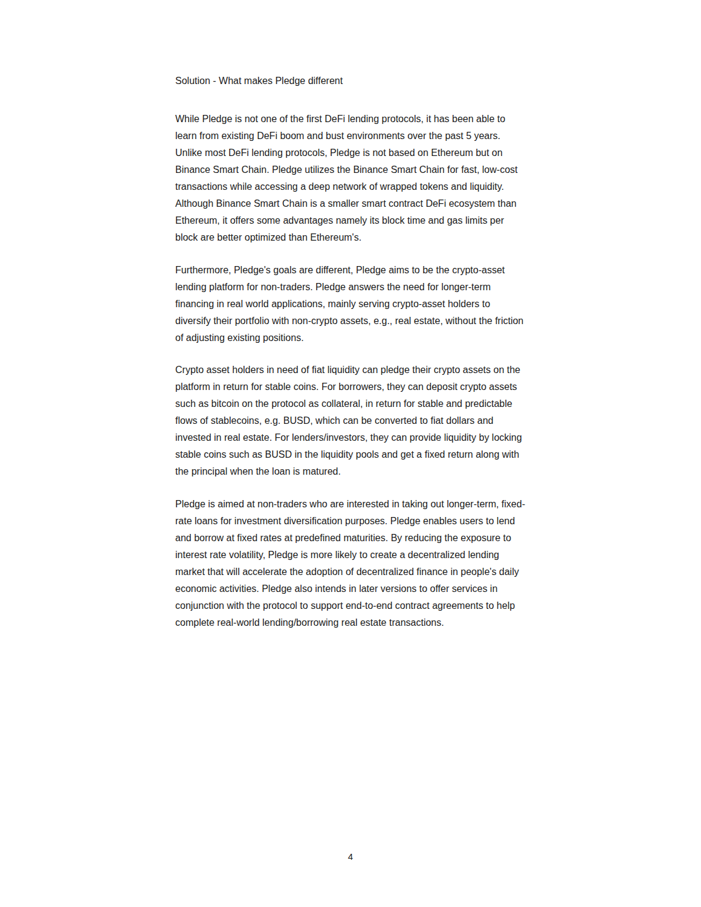Solution - What makes Pledge different
While Pledge is not one of the first DeFi lending protocols, it has been able to learn from existing DeFi boom and bust environments over the past 5 years. Unlike most DeFi lending protocols, Pledge is not based on Ethereum but on Binance Smart Chain. Pledge utilizes the Binance Smart Chain for fast, low-cost transactions while accessing a deep network of wrapped tokens and liquidity. Although Binance Smart Chain is a smaller smart contract DeFi ecosystem than Ethereum, it offers some advantages namely its block time and gas limits per block are better optimized than Ethereum's.
Furthermore, Pledge's goals are different, Pledge aims to be the crypto-asset lending platform for non-traders. Pledge answers the need for longer-term financing in real world applications, mainly serving crypto-asset holders to diversify their portfolio with non-crypto assets, e.g., real estate, without the friction of adjusting existing positions.
Crypto asset holders in need of fiat liquidity can pledge their crypto assets on the platform in return for stable coins. For borrowers, they can deposit crypto assets such as bitcoin on the protocol as collateral, in return for stable and predictable flows of stablecoins, e.g. BUSD, which can be converted to fiat dollars and invested in real estate. For lenders/investors, they can provide liquidity by locking stable coins such as BUSD in the liquidity pools and get a fixed return along with the principal when the loan is matured.
Pledge is aimed at non-traders who are interested in taking out longer-term, fixed-rate loans for investment diversification purposes. Pledge enables users to lend and borrow at fixed rates at predefined maturities. By reducing the exposure to interest rate volatility, Pledge is more likely to create a decentralized lending market that will accelerate the adoption of decentralized finance in people's daily economic activities. Pledge also intends in later versions to offer services in conjunction with the protocol to support end-to-end contract agreements to help complete real-world lending/borrowing real estate transactions.
4